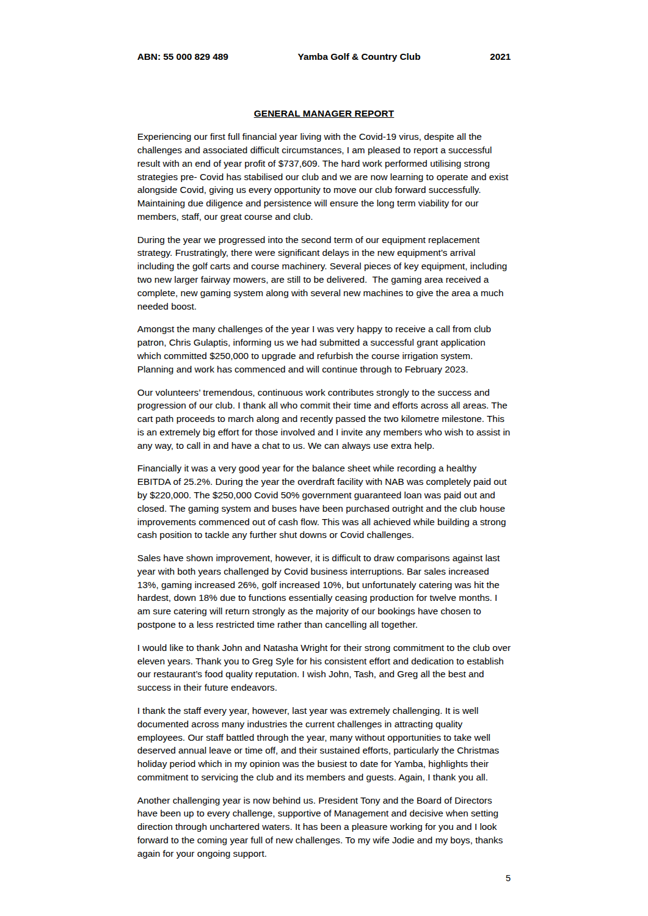ABN: 55 000 829 489 Yamba Golf & Country Club 2021
GENERAL MANAGER REPORT
Experiencing our first full financial year living with the Covid-19 virus, despite all the challenges and associated difficult circumstances, I am pleased to report a successful result with an end of year profit of $737,609. The hard work performed utilising strong strategies pre- Covid has stabilised our club and we are now learning to operate and exist alongside Covid, giving us every opportunity to move our club forward successfully. Maintaining due diligence and persistence will ensure the long term viability for our members, staff, our great course and club.
During the year we progressed into the second term of our equipment replacement strategy. Frustratingly, there were significant delays in the new equipment’s arrival including the golf carts and course machinery. Several pieces of key equipment, including two new larger fairway mowers, are still to be delivered. The gaming area received a complete, new gaming system along with several new machines to give the area a much needed boost.
Amongst the many challenges of the year I was very happy to receive a call from club patron, Chris Gulaptis, informing us we had submitted a successful grant application which committed $250,000 to upgrade and refurbish the course irrigation system. Planning and work has commenced and will continue through to February 2023.
Our volunteers’ tremendous, continuous work contributes strongly to the success and progression of our club. I thank all who commit their time and efforts across all areas. The cart path proceeds to march along and recently passed the two kilometre milestone. This is an extremely big effort for those involved and I invite any members who wish to assist in any way, to call in and have a chat to us. We can always use extra help.
Financially it was a very good year for the balance sheet while recording a healthy EBITDA of 25.2%. During the year the overdraft facility with NAB was completely paid out by $220,000. The $250,000 Covid 50% government guaranteed loan was paid out and closed. The gaming system and buses have been purchased outright and the club house improvements commenced out of cash flow. This was all achieved while building a strong cash position to tackle any further shut downs or Covid challenges.
Sales have shown improvement, however, it is difficult to draw comparisons against last year with both years challenged by Covid business interruptions. Bar sales increased 13%, gaming increased 26%, golf increased 10%, but unfortunately catering was hit the hardest, down 18% due to functions essentially ceasing production for twelve months. I am sure catering will return strongly as the majority of our bookings have chosen to postpone to a less restricted time rather than cancelling all together.
I would like to thank John and Natasha Wright for their strong commitment to the club over eleven years. Thank you to Greg Syle for his consistent effort and dedication to establish our restaurant’s food quality reputation. I wish John, Tash, and Greg all the best and success in their future endeavors.
I thank the staff every year, however, last year was extremely challenging. It is well documented across many industries the current challenges in attracting quality employees. Our staff battled through the year, many without opportunities to take well deserved annual leave or time off, and their sustained efforts, particularly the Christmas holiday period which in my opinion was the busiest to date for Yamba, highlights their commitment to servicing the club and its members and guests. Again, I thank you all.
Another challenging year is now behind us. President Tony and the Board of Directors have been up to every challenge, supportive of Management and decisive when setting direction through unchartered waters. It has been a pleasure working for you and I look forward to the coming year full of new challenges. To my wife Jodie and my boys, thanks again for your ongoing support.
5